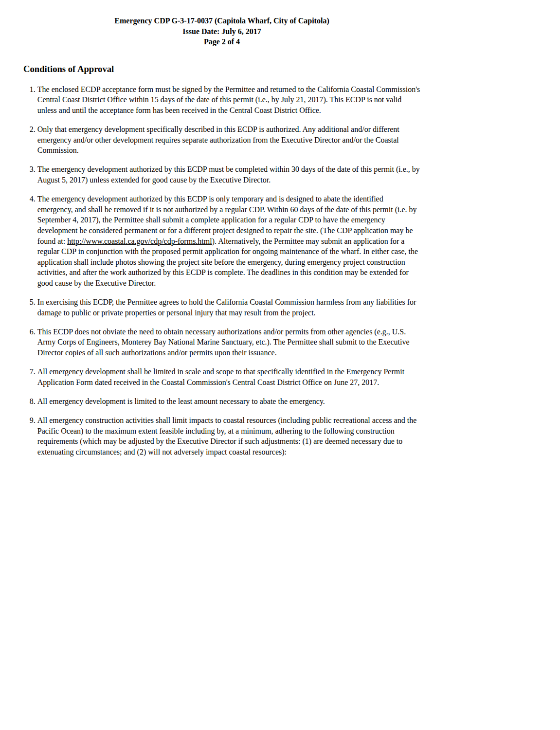Emergency CDP G-3-17-0037 (Capitola Wharf, City of Capitola) Issue Date: July 6, 2017 Page 2 of 4
Conditions of Approval
The enclosed ECDP acceptance form must be signed by the Permittee and returned to the California Coastal Commission's Central Coast District Office within 15 days of the date of this permit (i.e., by July 21, 2017). This ECDP is not valid unless and until the acceptance form has been received in the Central Coast District Office.
Only that emergency development specifically described in this ECDP is authorized. Any additional and/or different emergency and/or other development requires separate authorization from the Executive Director and/or the Coastal Commission.
The emergency development authorized by this ECDP must be completed within 30 days of the date of this permit (i.e., by August 5, 2017) unless extended for good cause by the Executive Director.
The emergency development authorized by this ECDP is only temporary and is designed to abate the identified emergency, and shall be removed if it is not authorized by a regular CDP. Within 60 days of the date of this permit (i.e. by September 4, 2017), the Permittee shall submit a complete application for a regular CDP to have the emergency development be considered permanent or for a different project designed to repair the site. (The CDP application may be found at: http://www.coastal.ca.gov/cdp/cdp-forms.html). Alternatively, the Permittee may submit an application for a regular CDP in conjunction with the proposed permit application for ongoing maintenance of the wharf. In either case, the application shall include photos showing the project site before the emergency, during emergency project construction activities, and after the work authorized by this ECDP is complete. The deadlines in this condition may be extended for good cause by the Executive Director.
In exercising this ECDP, the Permittee agrees to hold the California Coastal Commission harmless from any liabilities for damage to public or private properties or personal injury that may result from the project.
This ECDP does not obviate the need to obtain necessary authorizations and/or permits from other agencies (e.g., U.S. Army Corps of Engineers, Monterey Bay National Marine Sanctuary, etc.). The Permittee shall submit to the Executive Director copies of all such authorizations and/or permits upon their issuance.
All emergency development shall be limited in scale and scope to that specifically identified in the Emergency Permit Application Form dated received in the Coastal Commission's Central Coast District Office on June 27, 2017.
All emergency development is limited to the least amount necessary to abate the emergency.
All emergency construction activities shall limit impacts to coastal resources (including public recreational access and the Pacific Ocean) to the maximum extent feasible including by, at a minimum, adhering to the following construction requirements (which may be adjusted by the Executive Director if such adjustments: (1) are deemed necessary due to extenuating circumstances; and (2) will not adversely impact coastal resources):